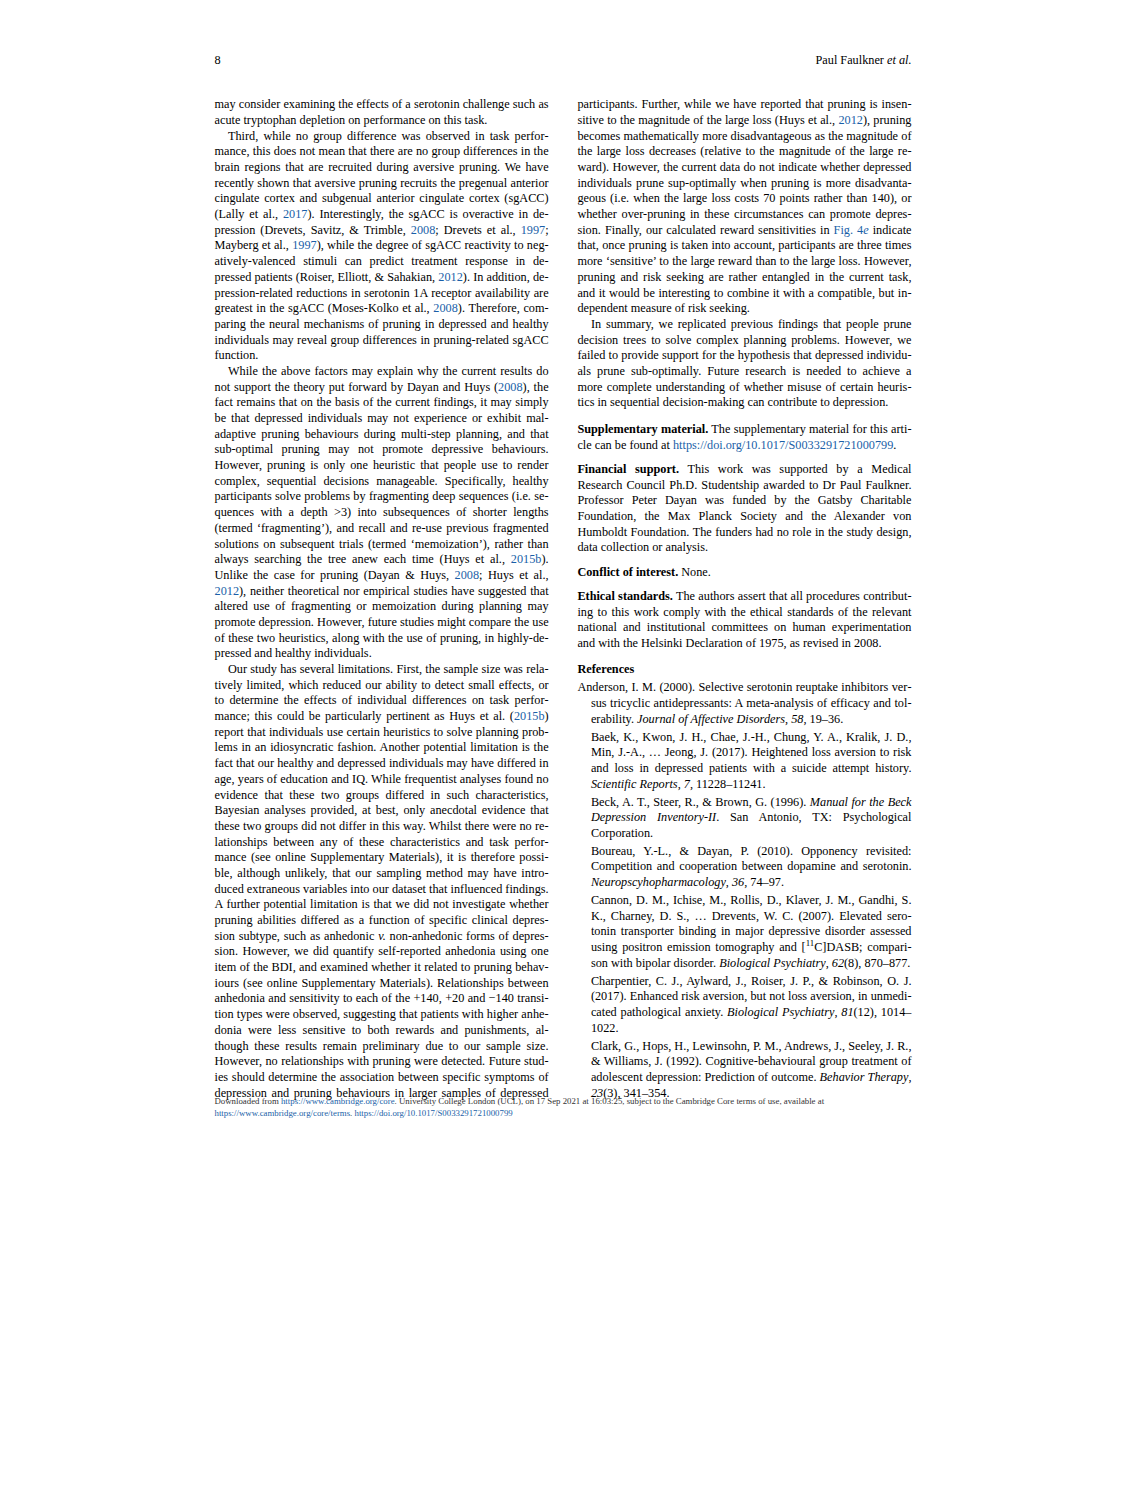8 Paul Faulkner et al.
may consider examining the effects of a serotonin challenge such as acute tryptophan depletion on performance on this task.
Third, while no group difference was observed in task performance, this does not mean that there are no group differences in the brain regions that are recruited during aversive pruning. We have recently shown that aversive pruning recruits the pregenual anterior cingulate cortex and subgenual anterior cingulate cortex (sgACC) (Lally et al., 2017). Interestingly, the sgACC is overactive in depression (Drevets, Savitz, & Trimble, 2008; Drevets et al., 1997; Mayberg et al., 1997), while the degree of sgACC reactivity to negatively-valenced stimuli can predict treatment response in depressed patients (Roiser, Elliott, & Sahakian, 2012). In addition, depression-related reductions in serotonin 1A receptor availability are greatest in the sgACC (Moses-Kolko et al., 2008). Therefore, comparing the neural mechanisms of pruning in depressed and healthy individuals may reveal group differences in pruning-related sgACC function.
While the above factors may explain why the current results do not support the theory put forward by Dayan and Huys (2008), the fact remains that on the basis of the current findings, it may simply be that depressed individuals may not experience or exhibit maladaptive pruning behaviours during multi-step planning, and that sub-optimal pruning may not promote depressive behaviours. However, pruning is only one heuristic that people use to render complex, sequential decisions manageable. Specifically, healthy participants solve problems by fragmenting deep sequences (i.e. sequences with a depth >3) into subsequences of shorter lengths (termed ‘fragmenting’), and recall and re-use previous fragmented solutions on subsequent trials (termed ‘memoization’), rather than always searching the tree anew each time (Huys et al., 2015b). Unlike the case for pruning (Dayan & Huys, 2008; Huys et al., 2012), neither theoretical nor empirical studies have suggested that altered use of fragmenting or memoization during planning may promote depression. However, future studies might compare the use of these two heuristics, along with the use of pruning, in highly-depressed and healthy individuals.
Our study has several limitations. First, the sample size was relatively limited, which reduced our ability to detect small effects, or to determine the effects of individual differences on task performance; this could be particularly pertinent as Huys et al. (2015b) report that individuals use certain heuristics to solve planning problems in an idiosyncratic fashion. Another potential limitation is the fact that our healthy and depressed individuals may have differed in age, years of education and IQ. While frequentist analyses found no evidence that these two groups differed in such characteristics, Bayesian analyses provided, at best, only anecdotal evidence that these two groups did not differ in this way. Whilst there were no relationships between any of these characteristics and task performance (see online Supplementary Materials), it is therefore possible, although unlikely, that our sampling method may have introduced extraneous variables into our dataset that influenced findings. A further potential limitation is that we did not investigate whether pruning abilities differed as a function of specific clinical depression subtype, such as anhedonic v. non-anhedonic forms of depression. However, we did quantify self-reported anhedonia using one item of the BDI, and examined whether it related to pruning behaviours (see online Supplementary Materials). Relationships between anhedonia and sensitivity to each of the +140, +20 and −140 transition types were observed, suggesting that patients with higher anhedonia were less sensitive to both rewards and punishments, although these results remain preliminary due to our sample size. However, no relationships with pruning were detected. Future studies should determine the association between specific symptoms of depression and pruning behaviours in larger samples of depressed participants. Further, while we have reported that pruning is insensitive to the magnitude of the large loss (Huys et al., 2012), pruning becomes mathematically more disadvantageous as the magnitude of the large loss decreases (relative to the magnitude of the large reward). However, the current data do not indicate whether depressed individuals prune sup-optimally when pruning is more disadvantageous (i.e. when the large loss costs 70 points rather than 140), or whether over-pruning in these circumstances can promote depression. Finally, our calculated reward sensitivities in Fig. 4e indicate that, once pruning is taken into account, participants are three times more ‘sensitive’ to the large reward than to the large loss. However, pruning and risk seeking are rather entangled in the current task, and it would be interesting to combine it with a compatible, but independent measure of risk seeking.
In summary, we replicated previous findings that people prune decision trees to solve complex planning problems. However, we failed to provide support for the hypothesis that depressed individuals prune sub-optimally. Future research is needed to achieve a more complete understanding of whether misuse of certain heuristics in sequential decision-making can contribute to depression.
Supplementary material. The supplementary material for this article can be found at https://doi.org/10.1017/S0033291721000799.
Financial support. This work was supported by a Medical Research Council Ph.D. Studentship awarded to Dr Paul Faulkner. Professor Peter Dayan was funded by the Gatsby Charitable Foundation, the Max Planck Society and the Alexander von Humboldt Foundation. The funders had no role in the study design, data collection or analysis.
Conflict of interest. None.
Ethical standards. The authors assert that all procedures contributing to this work comply with the ethical standards of the relevant national and institutional committees on human experimentation and with the Helsinki Declaration of 1975, as revised in 2008.
References
Anderson, I. M. (2000). Selective serotonin reuptake inhibitors versus tricyclic antidepressants: A meta-analysis of efficacy and tolerability. Journal of Affective Disorders, 58, 19–36.
Baek, K., Kwon, J. H., Chae, J.-H., Chung, Y. A., Kralik, J. D., Min, J.-A., … Jeong, J. (2017). Heightened loss aversion to risk and loss in depressed patients with a suicide attempt history. Scientific Reports, 7, 11228–11241.
Beck, A. T., Steer, R., & Brown, G. (1996). Manual for the Beck Depression Inventory-II. San Antonio, TX: Psychological Corporation.
Boureau, Y.-L., & Dayan, P. (2010). Opponency revisited: Competition and cooperation between dopamine and serotonin. Neuropscyhopharmacology, 36, 74–97.
Cannon, D. M., Ichise, M., Rollis, D., Klaver, J. M., Gandhi, S. K., Charney, D. S., … Drevents, W. C. (2007). Elevated serotonin transporter binding in major depressive disorder assessed using positron emission tomography and [11C]DASB; comparison with bipolar disorder. Biological Psychiatry, 62(8), 870–877.
Charpentier, C. J., Aylward, J., Roiser, J. P., & Robinson, O. J. (2017). Enhanced risk aversion, but not loss aversion, in unmedicated pathological anxiety. Biological Psychiatry, 81(12), 1014–1022.
Clark, G., Hops, H., Lewinsohn, P. M., Andrews, J., Seeley, J. R., & Williams, J. (1992). Cognitive-behavioural group treatment of adolescent depression: Prediction of outcome. Behavior Therapy, 23(3), 341–354.
Downloaded from https://www.cambridge.org/core. University College London (UCL), on 17 Sep 2021 at 16:03:25, subject to the Cambridge Core terms of use, available at
https://www.cambridge.org/core/terms. https://doi.org/10.1017/S0033291721000799